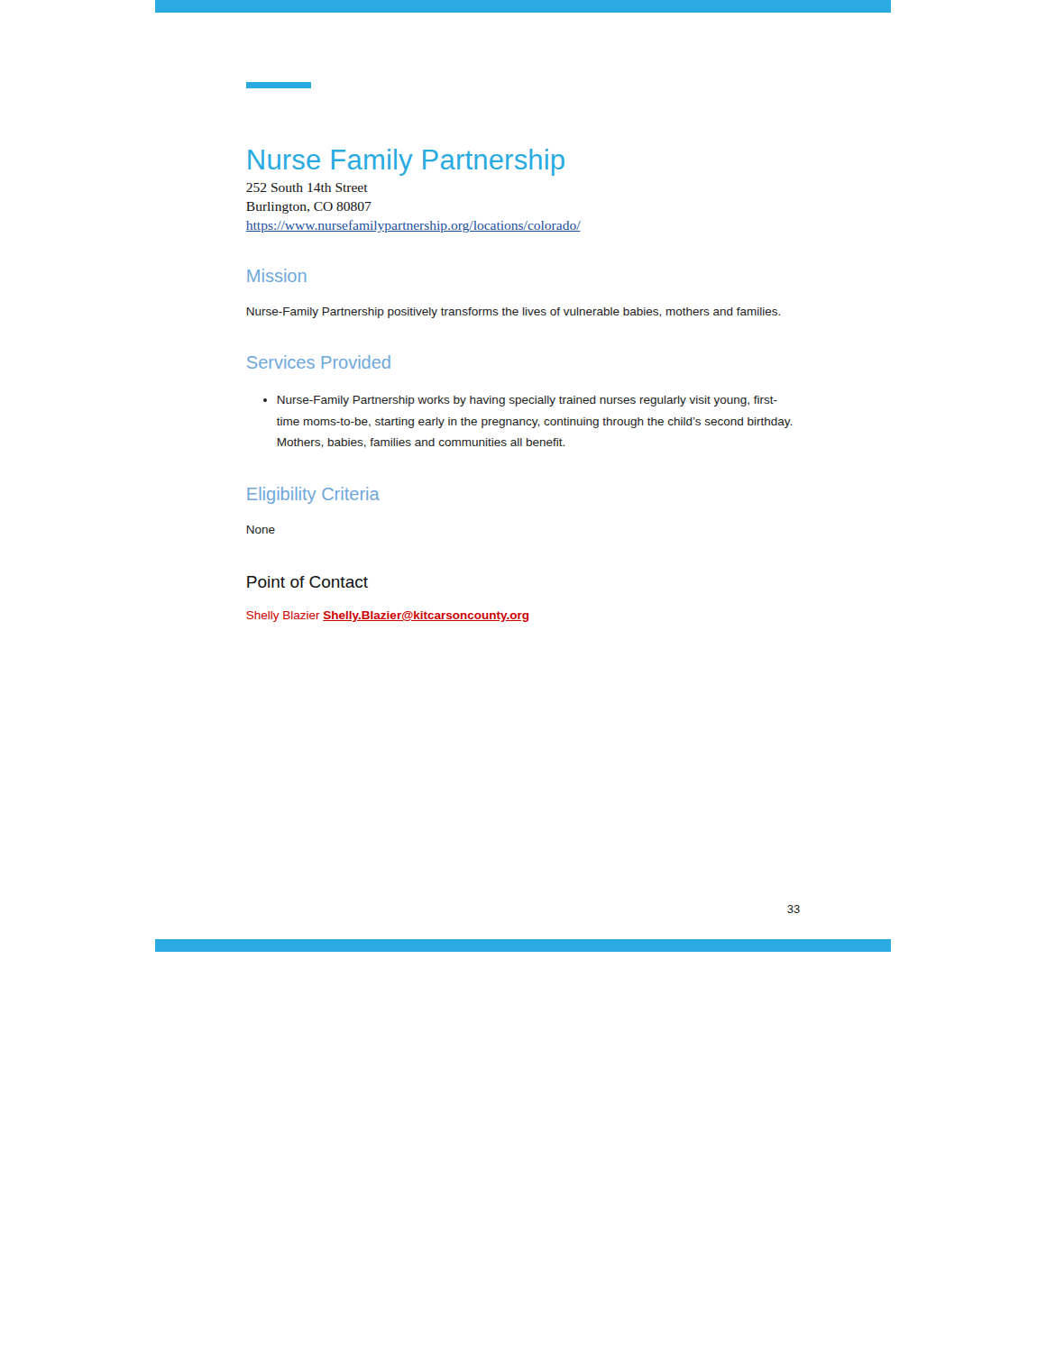Nurse Family Partnership
252 South 14th Street
Burlington, CO 80807
https://www.nursefamilypartnership.org/locations/colorado/
Mission
Nurse-Family Partnership positively transforms the lives of vulnerable babies, mothers and families.
Services Provided
Nurse-Family Partnership works by having specially trained nurses regularly visit young, first-time moms-to-be, starting early in the pregnancy, continuing through the child’s second birthday. Mothers, babies, families and communities all benefit.
Eligibility Criteria
None
Point of Contact
Shelly Blazier Shelly.Blazier@kitcarsoncounty.org
33